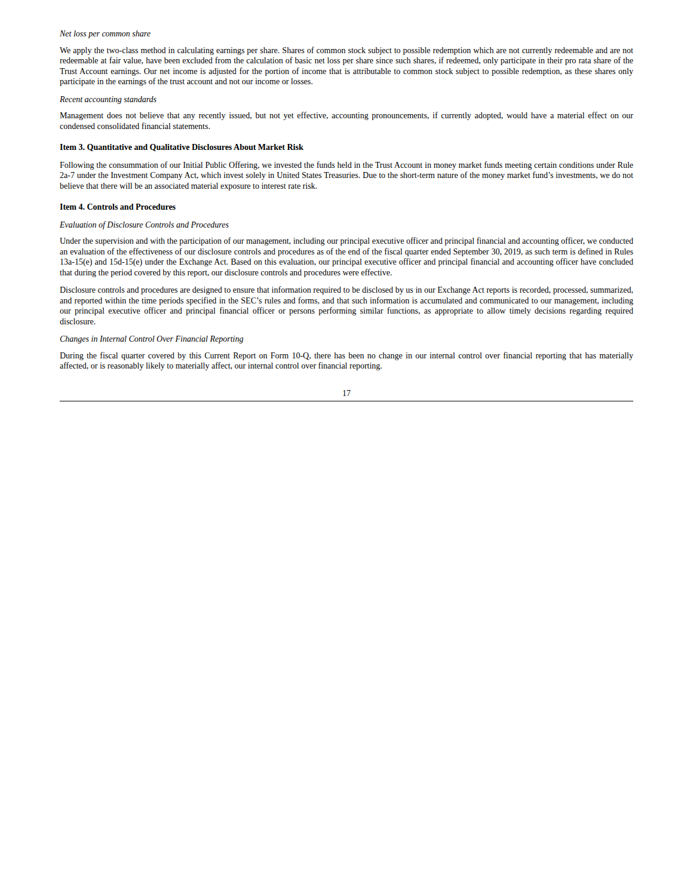Net loss per common share
We apply the two-class method in calculating earnings per share. Shares of common stock subject to possible redemption which are not currently redeemable and are not redeemable at fair value, have been excluded from the calculation of basic net loss per share since such shares, if redeemed, only participate in their pro rata share of the Trust Account earnings. Our net income is adjusted for the portion of income that is attributable to common stock subject to possible redemption, as these shares only participate in the earnings of the trust account and not our income or losses.
Recent accounting standards
Management does not believe that any recently issued, but not yet effective, accounting pronouncements, if currently adopted, would have a material effect on our condensed consolidated financial statements.
Item 3. Quantitative and Qualitative Disclosures About Market Risk
Following the consummation of our Initial Public Offering, we invested the funds held in the Trust Account in money market funds meeting certain conditions under Rule 2a-7 under the Investment Company Act, which invest solely in United States Treasuries. Due to the short-term nature of the money market fund’s investments, we do not believe that there will be an associated material exposure to interest rate risk.
Item 4. Controls and Procedures
Evaluation of Disclosure Controls and Procedures
Under the supervision and with the participation of our management, including our principal executive officer and principal financial and accounting officer, we conducted an evaluation of the effectiveness of our disclosure controls and procedures as of the end of the fiscal quarter ended September 30, 2019, as such term is defined in Rules 13a-15(e) and 15d-15(e) under the Exchange Act. Based on this evaluation, our principal executive officer and principal financial and accounting officer have concluded that during the period covered by this report, our disclosure controls and procedures were effective.
Disclosure controls and procedures are designed to ensure that information required to be disclosed by us in our Exchange Act reports is recorded, processed, summarized, and reported within the time periods specified in the SEC’s rules and forms, and that such information is accumulated and communicated to our management, including our principal executive officer and principal financial officer or persons performing similar functions, as appropriate to allow timely decisions regarding required disclosure.
Changes in Internal Control Over Financial Reporting
During the fiscal quarter covered by this Current Report on Form 10-Q, there has been no change in our internal control over financial reporting that has materially affected, or is reasonably likely to materially affect, our internal control over financial reporting.
17